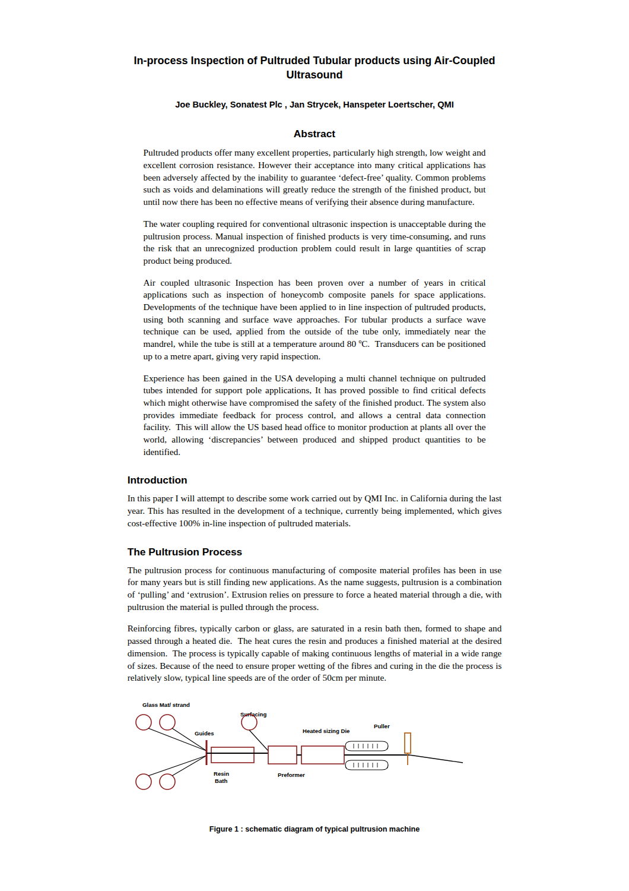In-process Inspection of Pultruded Tubular products using Air-Coupled Ultrasound
Joe Buckley, Sonatest Plc , Jan Strycek, Hanspeter Loertscher, QMI
Abstract
Pultruded products offer many excellent properties, particularly high strength, low weight and excellent corrosion resistance. However their acceptance into many critical applications has been adversely affected by the inability to guarantee ‘defect-free’ quality. Common problems such as voids and delaminations will greatly reduce the strength of the finished product, but until now there has been no effective means of verifying their absence during manufacture.
The water coupling required for conventional ultrasonic inspection is unacceptable during the pultrusion process. Manual inspection of finished products is very time-consuming, and runs the risk that an unrecognized production problem could result in large quantities of scrap product being produced.
Air coupled ultrasonic Inspection has been proven over a number of years in critical applications such as inspection of honeycomb composite panels for space applications. Developments of the technique have been applied to in line inspection of pultruded products, using both scanning and surface wave approaches. For tubular products a surface wave technique can be used, applied from the outside of the tube only, immediately near the mandrel, while the tube is still at a temperature around 80 ºC. Transducers can be positioned up to a metre apart, giving very rapid inspection.
Experience has been gained in the USA developing a multi channel technique on pultruded tubes intended for support pole applications, It has proved possible to find critical defects which might otherwise have compromised the safety of the finished product. The system also provides immediate feedback for process control, and allows a central data connection facility. This will allow the US based head office to monitor production at plants all over the world, allowing ‘discrepancies’ between produced and shipped product quantities to be identified.
Introduction
In this paper I will attempt to describe some work carried out by QMI Inc. in California during the last year. This has resulted in the development of a technique, currently being implemented, which gives cost-effective 100% in-line inspection of pultruded materials.
The Pultrusion Process
The pultrusion process for continuous manufacturing of composite material profiles has been in use for many years but is still finding new applications. As the name suggests, pultrusion is a combination of ‘pulling’ and ‘extrusion’. Extrusion relies on pressure to force a heated material through a die, with pultrusion the material is pulled through the process.
Reinforcing fibres, typically carbon or glass, are saturated in a resin bath then, formed to shape and passed through a heated die. The heat cures the resin and produces a finished material at the desired dimension. The process is typically capable of making continuous lengths of material in a wide range of sizes. Because of the need to ensure proper wetting of the fibres and curing in the die the process is relatively slow, typical line speeds are of the order of 50cm per minute.
Glass Mat/ strand Surfacing Guides Heated sizing Die Puller Resin Bath Preformer
Figure 1 : schematic diagram of typical pultrusion machine